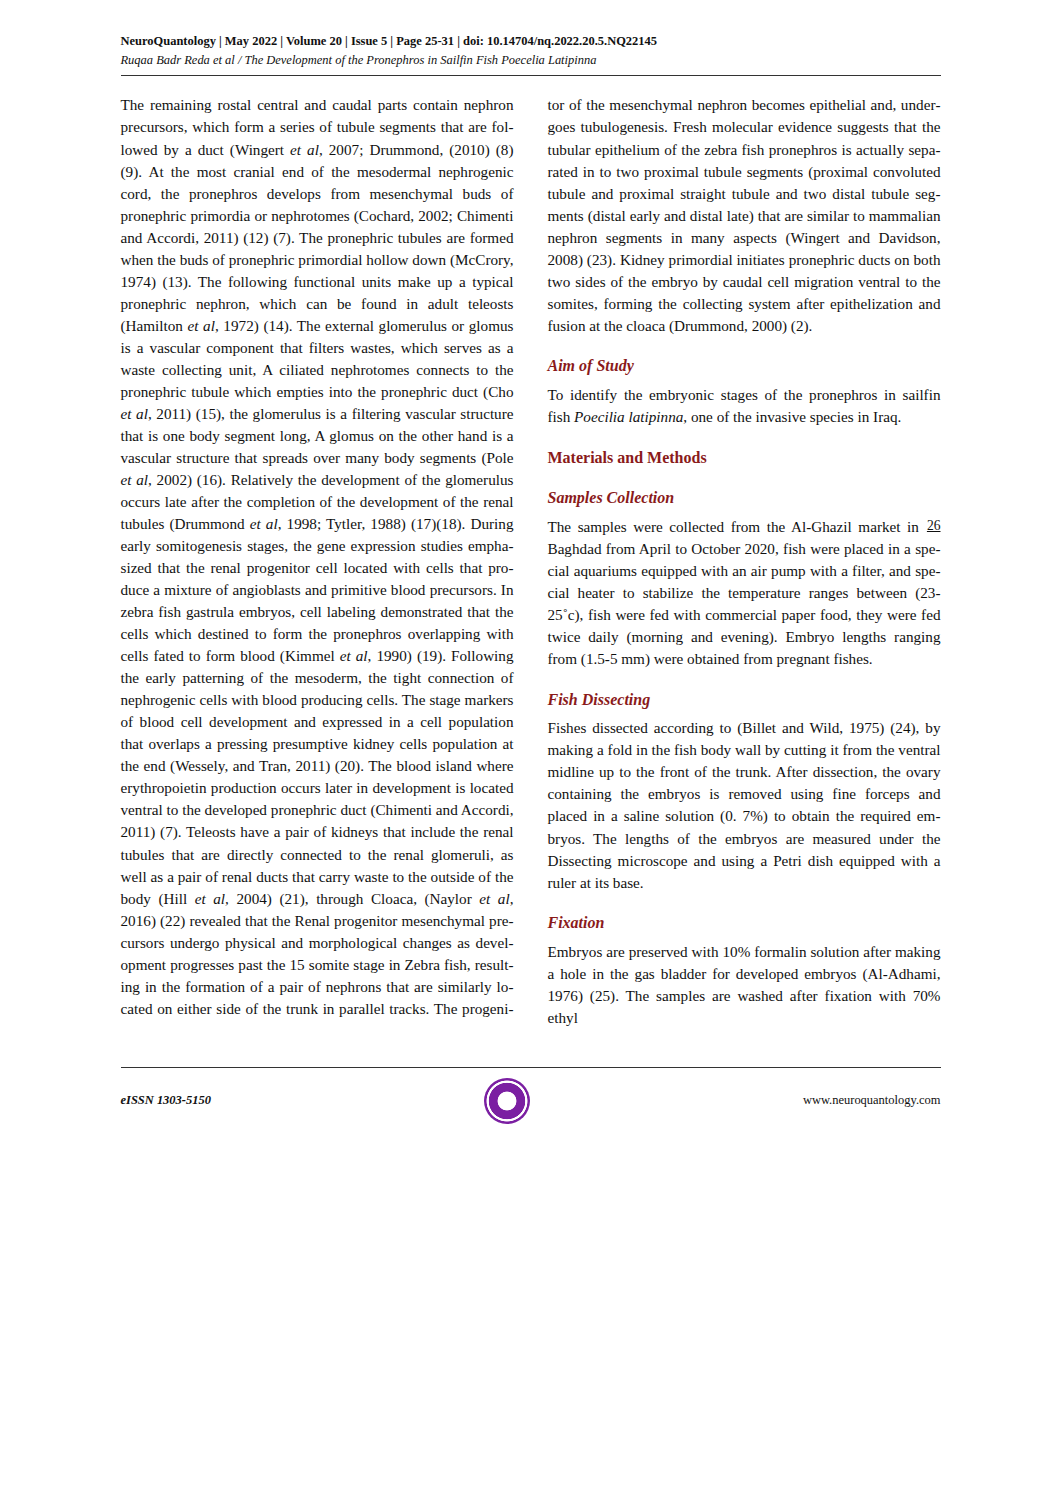NeuroQuantology | May 2022 | Volume 20 | Issue 5 | Page 25-31 | doi: 10.14704/nq.2022.20.5.NQ22145
Ruqaa Badr Reda et al / The Development of the Pronephros in Sailfin Fish Poecelia Latipinna
The remaining rostal central and caudal parts contain nephron precursors, which form a series of tubule segments that are followed by a duct (Wingert et al, 2007; Drummond, (2010) (8) (9). At the most cranial end of the mesodermal nephrogenic cord, the pronephros develops from mesenchymal buds of pronephric primordia or nephrotomes (Cochard, 2002; Chimenti and Accordi, 2011) (12) (7). The pronephric tubules are formed when the buds of pronephric primordial hollow down (McCrory, 1974) (13). The following functional units make up a typical pronephric nephron, which can be found in adult teleosts (Hamilton et al, 1972) (14). The external glomerulus or glomus is a vascular component that filters wastes, which serves as a waste collecting unit, A ciliated nephrotomes connects to the pronephric tubule which empties into the pronephric duct (Cho et al, 2011) (15), the glomerulus is a filtering vascular structure that is one body segment long, A glomus on the other hand is a vascular structure that spreads over many body segments (Pole et al, 2002) (16). Relatively the development of the glomerulus occurs late after the completion of the development of the renal tubules (Drummond et al, 1998; Tytler, 1988) (17)(18). During early somitogenesis stages, the gene expression studies emphasized that the renal progenitor cell located with cells that produce a mixture of angioblasts and primitive blood precursors. In zebra fish gastrula embryos, cell labeling demonstrated that the cells which destined to form the pronephros overlapping with cells fated to form blood (Kimmel et al, 1990) (19). Following the early patterning of the mesoderm, the tight connection of nephrogenic cells with blood producing cells. The stage markers of blood cell development and expressed in a cell population that overlaps a pressing presumptive kidney cells population at the end (Wessely, and Tran, 2011) (20). The blood island where erythropoietin production occurs later in development is located ventral to the developed pronephric duct (Chimenti and Accordi, 2011) (7). Teleosts have a pair of kidneys that include the renal tubules that are directly connected to the renal glomeruli, as well as a pair of renal ducts that carry waste to the outside of the body (Hill et al, 2004) (21), through Cloaca, (Naylor et al, 2016) (22) revealed that the Renal progenitor mesenchymal precursors undergo physical and morphological changes as development progresses past the 15 somite stage in Zebra fish, resulting in the formation of a pair of nephrons that are similarly located on either side of the trunk in parallel tracks. The progenitor of the mesenchymal nephron becomes epithelial and, undergoes tubulogenesis. Fresh molecular evidence suggests that the tubular epithelium of the zebra fish pronephros is actually separated in to two proximal tubule segments (proximal convoluted tubule and proximal straight tubule and two distal tubule segments (distal early and distal late) that are similar to mammalian nephron segments in many aspects (Wingert and Davidson, 2008) (23). Kidney primordial initiates pronephric ducts on both two sides of the embryo by caudal cell migration ventral to the somites, forming the collecting system after epithelization and fusion at the cloaca (Drummond, 2000) (2).
Aim of Study
To identify the embryonic stages of the pronephros in sailfin fish Poecilia latipinna, one of the invasive species in Iraq.
Materials and Methods
Samples Collection
26 The samples were collected from the Al-Ghazil market in Baghdad from April to October 2020, fish were placed in a special aquariums equipped with an air pump with a filter, and special heater to stabilize the temperature ranges between (23-25˚c), fish were fed with commercial paper food, they were fed twice daily (morning and evening). Embryo lengths ranging from (1.5-5 mm) were obtained from pregnant fishes.
Fish Dissecting
Fishes dissected according to (Billet and Wild, 1975) (24), by making a fold in the fish body wall by cutting it from the ventral midline up to the front of the trunk. After dissection, the ovary containing the embryos is removed using fine forceps and placed in a saline solution (0. 7%) to obtain the required embryos. The lengths of the embryos are measured under the Dissecting microscope and using a Petri dish equipped with a ruler at its base.
Fixation
Embryos are preserved with 10% formalin solution after making a hole in the gas bladder for developed embryos (Al-Adhami, 1976) (25). The samples are washed after fixation with 70% ethyl
eISSN 1303-5150 www.neuroquantology.com